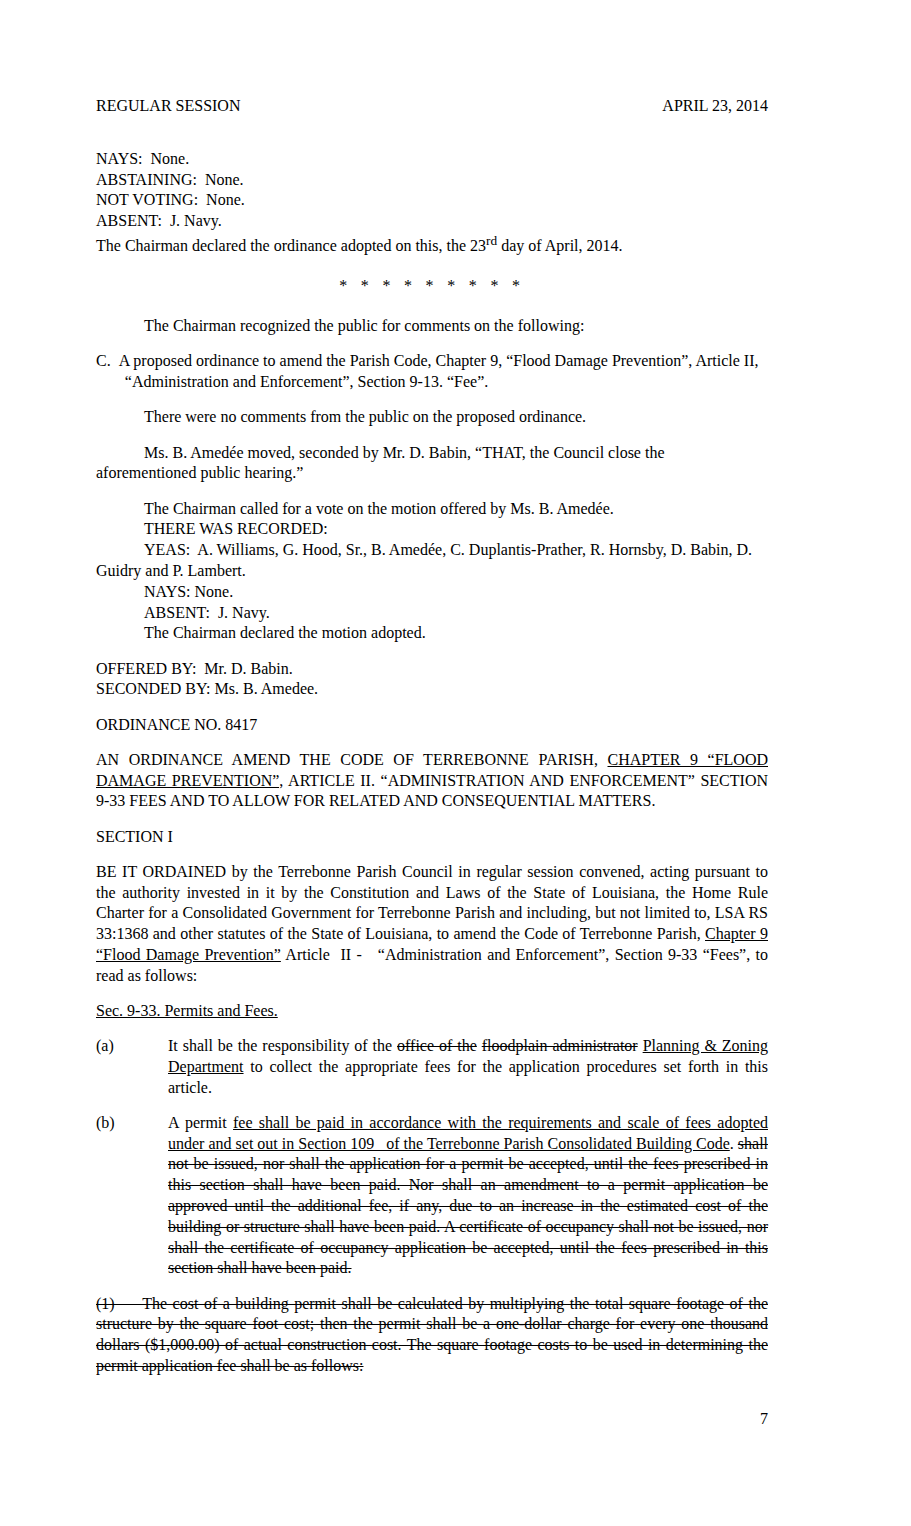REGULAR SESSION
APRIL 23, 2014
NAYS: None.
ABSTAINING: None.
NOT VOTING: None.
ABSENT: J. Navy.
The Chairman declared the ordinance adopted on this, the 23rd day of April, 2014.
* * * * * * * * *
The Chairman recognized the public for comments on the following:
C. A proposed ordinance to amend the Parish Code, Chapter 9, “Flood Damage Prevention”, Article II, “Administration and Enforcement”, Section 9-13. “Fee”.
There were no comments from the public on the proposed ordinance.
Ms. B. Amedée moved, seconded by Mr. D. Babin, “THAT, the Council close the aforementioned public hearing.”
The Chairman called for a vote on the motion offered by Ms. B. Amedée.
THERE WAS RECORDED:
YEAS: A. Williams, G. Hood, Sr., B. Amedée, C. Duplantis-Prather, R. Hornsby, D. Babin, D. Guidry and P. Lambert.
NAYS: None.
ABSENT: J. Navy.
The Chairman declared the motion adopted.
OFFERED BY: Mr. D. Babin.
SECONDED BY: Ms. B. Amedee.
ORDINANCE NO. 8417
AN ORDINANCE AMEND THE CODE OF TERREBONNE PARISH, CHAPTER 9 “FLOOD DAMAGE PREVENTION”, ARTICLE II. “ADMINISTRATION AND ENFORCEMENT” SECTION 9-33 FEES AND TO ALLOW FOR RELATED AND CONSEQUENTIAL MATTERS.
SECTION I
BE IT ORDAINED by the Terrebonne Parish Council in regular session convened, acting pursuant to the authority invested in it by the Constitution and Laws of the State of Louisiana, the Home Rule Charter for a Consolidated Government for Terrebonne Parish and including, but not limited to, LSA RS 33:1368 and other statutes of the State of Louisiana, to amend the Code of Terrebonne Parish, Chapter 9 “Flood Damage Prevention” Article II - “Administration and Enforcement”, Section 9-33 “Fees”, to read as follows:
Sec. 9-33. Permits and Fees.
(a)
It shall be the responsibility of the office of the floodplain administrator Planning & Zoning Department to collect the appropriate fees for the application procedures set forth in this article.
(b)
A permit fee shall be paid in accordance with the requirements and scale of fees adopted under and set out in Section 109 of the Terrebonne Parish Consolidated Building Code. shall not be issued, nor shall the application for a permit be accepted, until the fees prescribed in this section shall have been paid. Nor shall an amendment to a permit application be approved until the additional fee, if any, due to an increase in the estimated cost of the building or structure shall have been paid. A certificate of occupancy shall not be issued, nor shall the certificate of occupancy application be accepted, until the fees prescribed in this section shall have been paid.
(1) The cost of a building permit shall be calculated by multiplying the total square footage of the structure by the square foot cost; then the permit shall be a one-dollar charge for every one thousand dollars ($1,000.00) of actual construction cost. The square footage costs to be used in determining the permit application fee shall be as follows:
7